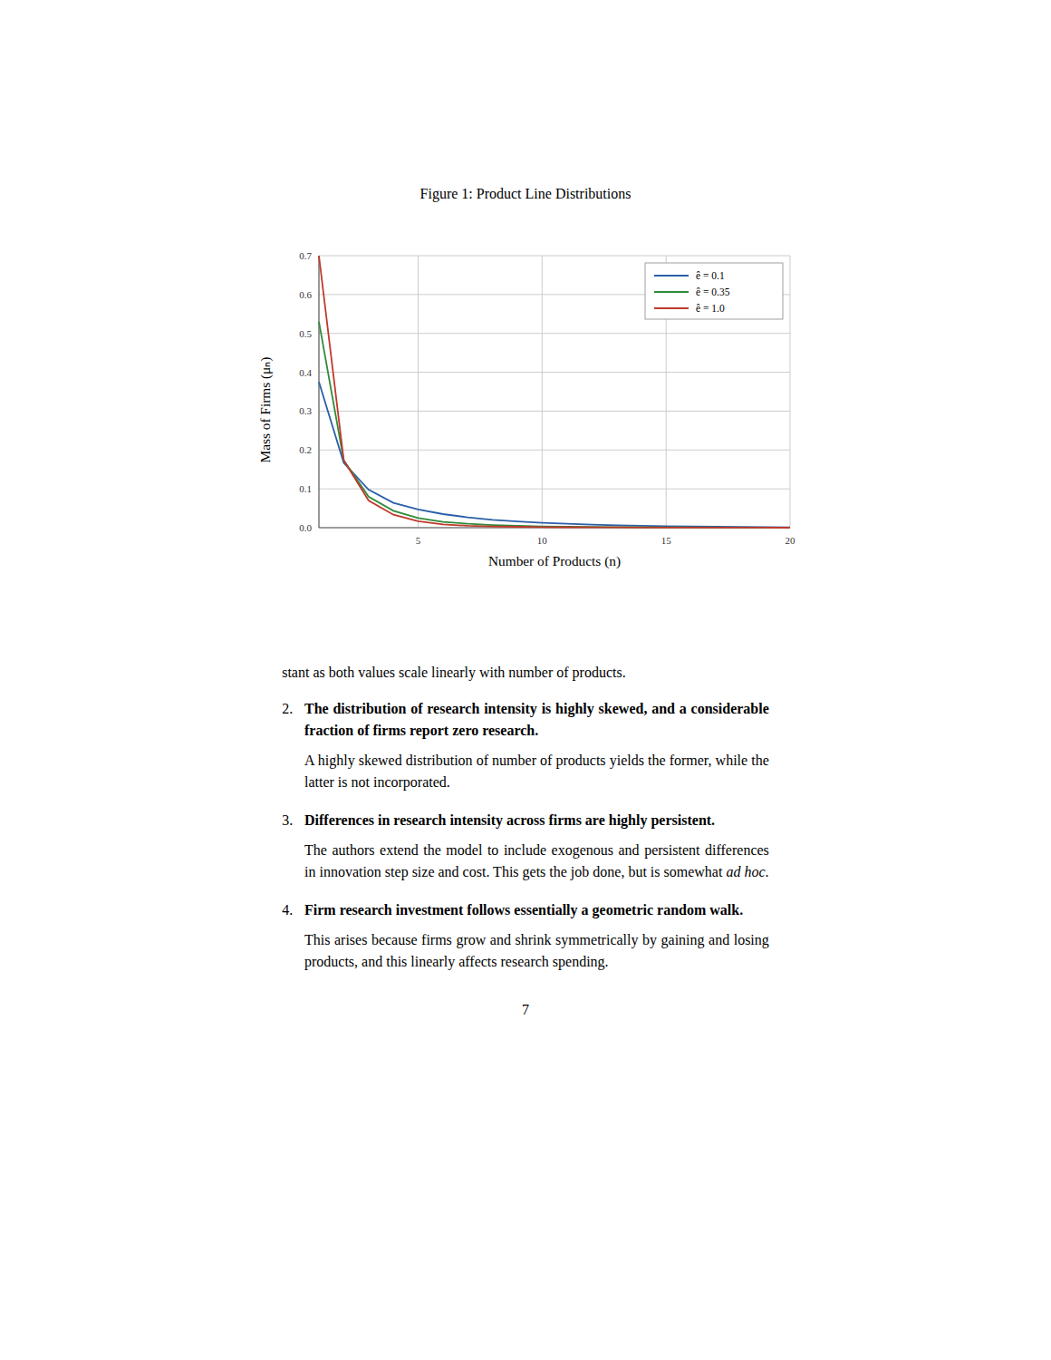Figure 1: Product Line Distributions
Mass of Firms (μₙ) 0.0 0.1 0.2 0.3 0.4 0.5 0.6 0.7 5 10 15 20 Number of Products (n) ê = 0.1 ê = 0.35 ê = 1.0
stant as both values scale linearly with number of products.
2. The distribution of research intensity is highly skewed, and a considerable fraction of firms report zero research. A highly skewed distribution of number of products yields the former, while the latter is not incorporated.
3. Differences in research intensity across firms are highly persistent. The authors extend the model to include exogenous and persistent differences in innovation step size and cost. This gets the job done, but is somewhat ad hoc.
4. Firm research investment follows essentially a geometric random walk. This arises because firms grow and shrink symmetrically by gaining and losing products, and this linearly affects research spending.
7